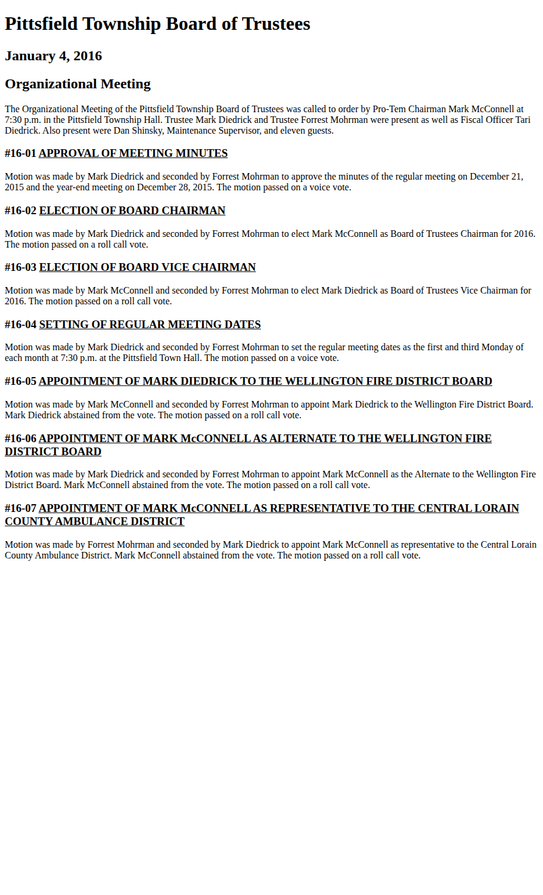Pittsfield Township Board of Trustees
January 4, 2016
Organizational Meeting
The Organizational Meeting of the Pittsfield Township Board of Trustees was called to order by Pro-Tem Chairman Mark McConnell at 7:30 p.m. in the Pittsfield Township Hall. Trustee Mark Diedrick and Trustee Forrest Mohrman were present as well as Fiscal Officer Tari Diedrick. Also present were Dan Shinsky, Maintenance Supervisor, and eleven guests.
#16-01 APPROVAL OF MEETING MINUTES
Motion was made by Mark Diedrick and seconded by Forrest Mohrman to approve the minutes of the regular meeting on December 21, 2015 and the year-end meeting on December 28, 2015. The motion passed on a voice vote.
#16-02 ELECTION OF BOARD CHAIRMAN
Motion was made by Mark Diedrick and seconded by Forrest Mohrman to elect Mark McConnell as Board of Trustees Chairman for 2016. The motion passed on a roll call vote.
#16-03 ELECTION OF BOARD VICE CHAIRMAN
Motion was made by Mark McConnell and seconded by Forrest Mohrman to elect Mark Diedrick as Board of Trustees Vice Chairman for 2016. The motion passed on a roll call vote.
#16-04 SETTING OF REGULAR MEETING DATES
Motion was made by Mark Diedrick and seconded by Forrest Mohrman to set the regular meeting dates as the first and third Monday of each month at 7:30 p.m. at the Pittsfield Town Hall. The motion passed on a voice vote.
#16-05 APPOINTMENT OF MARK DIEDRICK TO THE WELLINGTON FIRE DISTRICT BOARD
Motion was made by Mark McConnell and seconded by Forrest Mohrman to appoint Mark Diedrick to the Wellington Fire District Board. Mark Diedrick abstained from the vote. The motion passed on a roll call vote.
#16-06 APPOINTMENT OF MARK McCONNELL AS ALTERNATE TO THE WELLINGTON FIRE DISTRICT BOARD
Motion was made by Mark Diedrick and seconded by Forrest Mohrman to appoint Mark McConnell as the Alternate to the Wellington Fire District Board. Mark McConnell abstained from the vote. The motion passed on a roll call vote.
#16-07 APPOINTMENT OF MARK McCONNELL AS REPRESENTATIVE TO THE CENTRAL LORAIN COUNTY AMBULANCE DISTRICT
Motion was made by Forrest Mohrman and seconded by Mark Diedrick to appoint Mark McConnell as representative to the Central Lorain County Ambulance District. Mark McConnell abstained from the vote. The motion passed on a roll call vote.